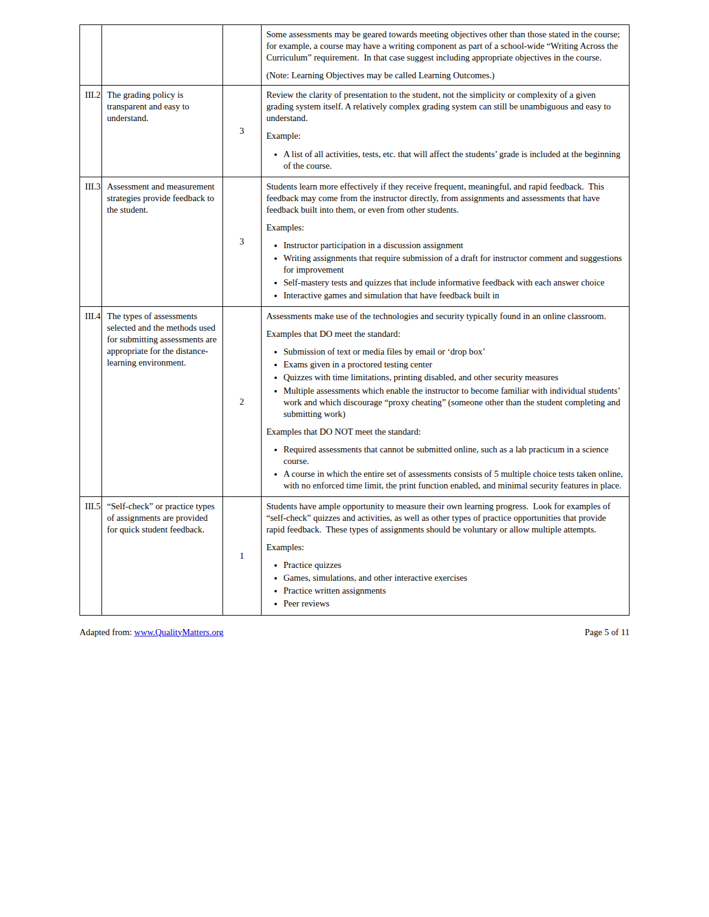| | | | Some assessments may be geared towards meeting objectives other than those stated in the course; for example, a course may have a writing component as part of a school-wide “Writing Across the Curriculum” requirement. In that case suggest including appropriate objectives in the course. (Note: Learning Objectives may be called Learning Outcomes.) |
| III.2 | The grading policy is transparent and easy to understand. | 3 | Review the clarity of presentation to the student, not the simplicity or complexity of a given grading system itself. A relatively complex grading system can still be unambiguous and easy to understand. Example: A list of all activities, tests, etc. that will affect the students’ grade is included at the beginning of the course. |
| III.3 | Assessment and measurement strategies provide feedback to the student. | 3 | Students learn more effectively if they receive frequent, meaningful, and rapid feedback. This feedback may come from the instructor directly, from assignments and assessments that have feedback built into them, or even from other students. Examples: Instructor participation in a discussion assignment Writing assignments that require submission of a draft for instructor comment and suggestions for improvement Self-mastery tests and quizzes that include informative feedback with each answer choice Interactive games and simulation that have feedback built in |
| III.4 | The types of assessments selected and the methods used for submitting assessments are appropriate for the distance-learning environment. | 2 | Assessments make use of the technologies and security typically found in an online classroom. Examples that DO meet the standard: Submission of text or media files by email or ‘drop box’ Exams given in a proctored testing center Quizzes with time limitations, printing disabled, and other security measures Multiple assessments which enable the instructor to become familiar with individual students’ work and which discourage “proxy cheating” (someone other than the student completing and submitting work) Examples that DO NOT meet the standard: Required assessments that cannot be submitted online, such as a lab practicum in a science course. A course in which the entire set of assessments consists of 5 multiple choice tests taken online, with no enforced time limit, the print function enabled, and minimal security features in place. |
| III.5 | “Self-check” or practice types of assignments are provided for quick student feedback. | 1 | Students have ample opportunity to measure their own learning progress. Look for examples of “self-check” quizzes and activities, as well as other types of practice opportunities that provide rapid feedback. These types of assignments should be voluntary or allow multiple attempts. Examples: Practice quizzes Games, simulations, and other interactive exercises Practice written assignments Peer reviews |
Adapted from: www.QualityMatters.org
Page 5 of 11